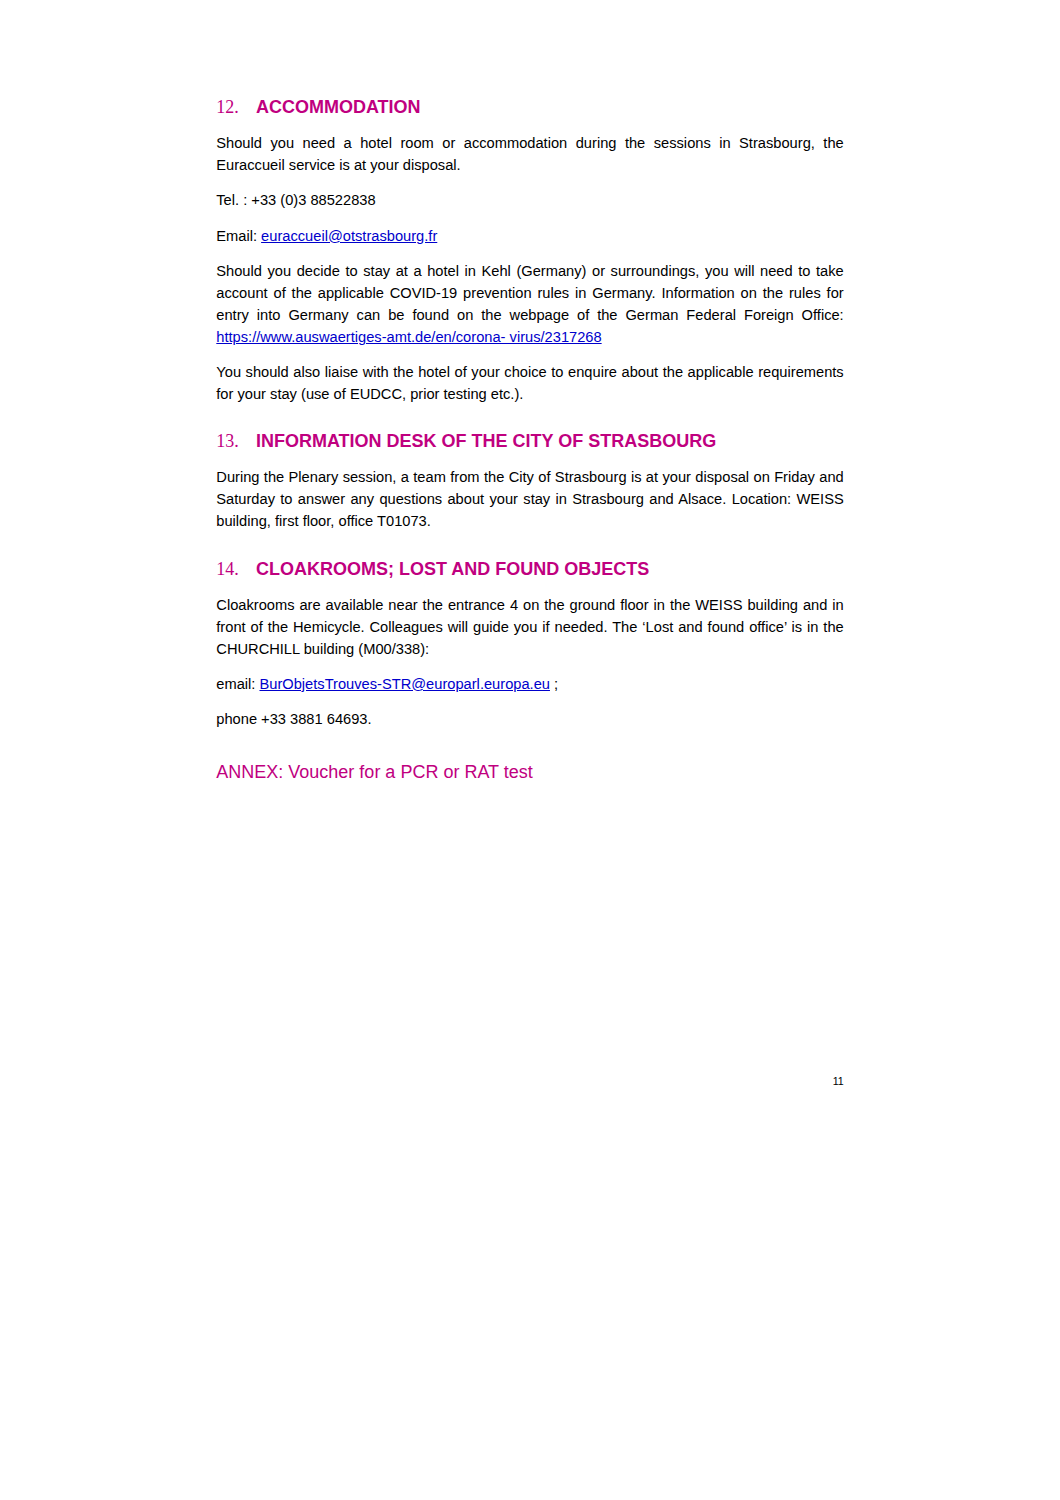12. ACCOMMODATION
Should you need a hotel room or accommodation during the sessions in Strasbourg, the Euraccueil service is at your disposal.
Tel. : +33 (0)3 88522838
Email: euraccueil@otstrasbourg.fr
Should you decide to stay at a hotel in Kehl (Germany) or surroundings, you will need to take account of the applicable COVID-19 prevention rules in Germany. Information on the rules for entry into Germany can be found on the webpage of the German Federal Foreign Office: https://www.auswaertiges-amt.de/en/corona- virus/2317268
You should also liaise with the hotel of your choice to enquire about the applicable requirements for your stay (use of EUDCC, prior testing etc.).
13. INFORMATION DESK OF THE CITY OF STRASBOURG
During the Plenary session, a team from the City of Strasbourg is at your disposal on Friday and Saturday to answer any questions about your stay in Strasbourg and Alsace. Location: WEISS building, first floor, office T01073.
14. CLOAKROOMS; LOST AND FOUND OBJECTS
Cloakrooms are available near the entrance 4 on the ground floor in the WEISS building and in front of the Hemicycle. Colleagues will guide you if needed. The ‘Lost and found office’ is in the CHURCHILL building (M00/338):
email: BurObjetsTrouves-STR@europarl.europa.eu ;
phone +33 3881 64693.
ANNEX: Voucher for a PCR or RAT test
11